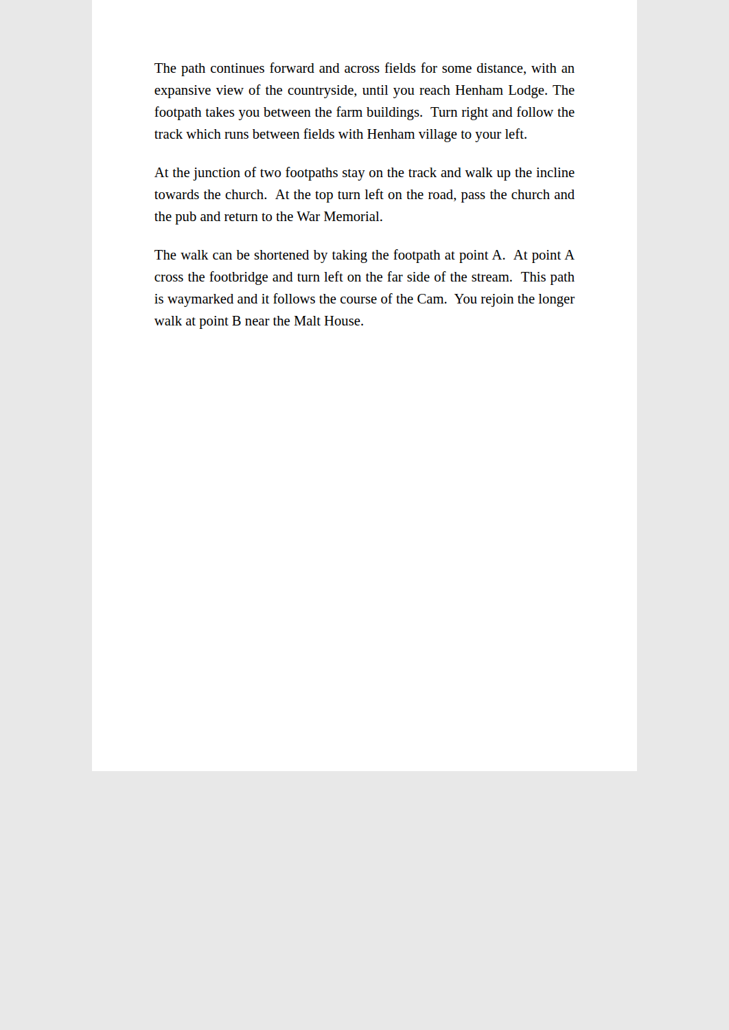The path continues forward and across fields for some distance, with an expansive view of the countryside, until you reach Henham Lodge. The footpath takes you between the farm buildings. Turn right and follow the track which runs between fields with Henham village to your left.
At the junction of two footpaths stay on the track and walk up the incline towards the church. At the top turn left on the road, pass the church and the pub and return to the War Memorial.
The walk can be shortened by taking the footpath at point A. At point A cross the footbridge and turn left on the far side of the stream. This path is waymarked and it follows the course of the Cam. You rejoin the longer walk at point B near the Malt House.